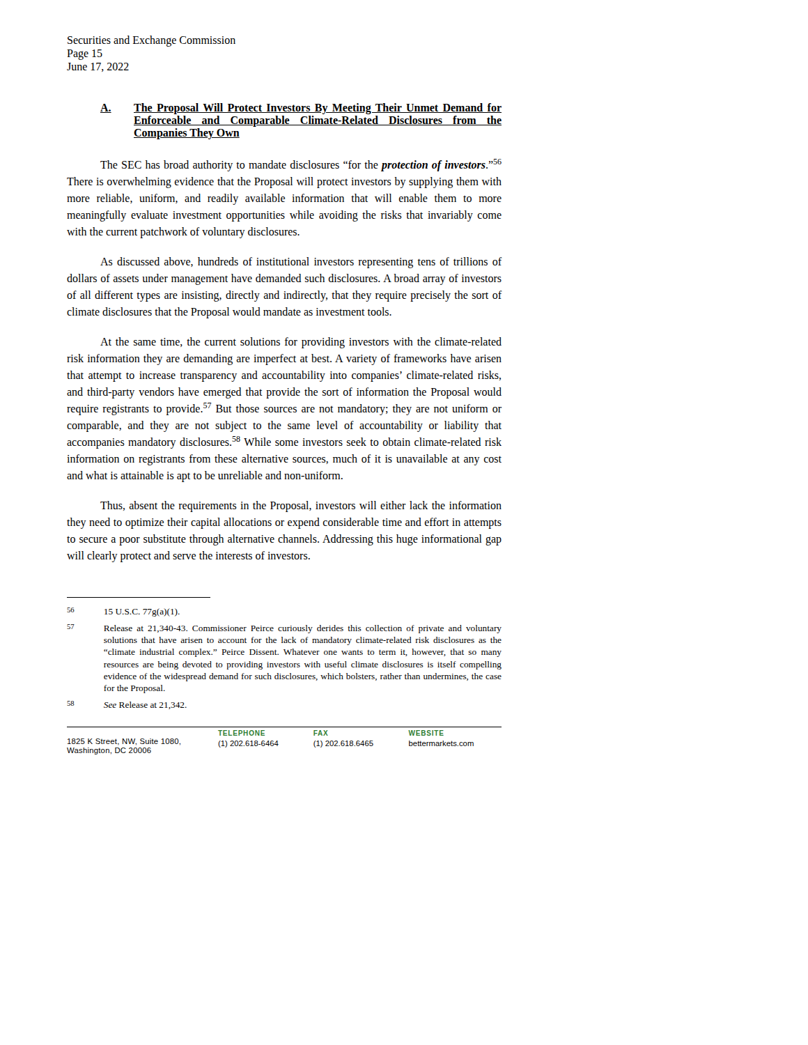Securities and Exchange Commission
Page 15
June 17, 2022
A.
The Proposal Will Protect Investors By Meeting Their Unmet Demand for Enforceable and Comparable Climate-Related Disclosures from the Companies They Own
The SEC has broad authority to mandate disclosures “for the protection of investors.”56 There is overwhelming evidence that the Proposal will protect investors by supplying them with more reliable, uniform, and readily available information that will enable them to more meaningfully evaluate investment opportunities while avoiding the risks that invariably come with the current patchwork of voluntary disclosures.
As discussed above, hundreds of institutional investors representing tens of trillions of dollars of assets under management have demanded such disclosures. A broad array of investors of all different types are insisting, directly and indirectly, that they require precisely the sort of climate disclosures that the Proposal would mandate as investment tools.
At the same time, the current solutions for providing investors with the climate-related risk information they are demanding are imperfect at best. A variety of frameworks have arisen that attempt to increase transparency and accountability into companies’ climate-related risks, and third-party vendors have emerged that provide the sort of information the Proposal would require registrants to provide.57 But those sources are not mandatory; they are not uniform or comparable, and they are not subject to the same level of accountability or liability that accompanies mandatory disclosures.58 While some investors seek to obtain climate-related risk information on registrants from these alternative sources, much of it is unavailable at any cost and what is attainable is apt to be unreliable and non-uniform.
Thus, absent the requirements in the Proposal, investors will either lack the information they need to optimize their capital allocations or expend considerable time and effort in attempts to secure a poor substitute through alternative channels. Addressing this huge informational gap will clearly protect and serve the interests of investors.
56
15 U.S.C. 77g(a)(1).
57
Release at 21,340-43. Commissioner Peirce curiously derides this collection of private and voluntary solutions that have arisen to account for the lack of mandatory climate-related risk disclosures as the “climate industrial complex.” Peirce Dissent. Whatever one wants to term it, however, that so many resources are being devoted to providing investors with useful climate disclosures is itself compelling evidence of the widespread demand for such disclosures, which bolsters, rather than undermines, the case for the Proposal.
58
See Release at 21,342.
1825 K Street, NW, Suite 1080, Washington, DC 20006
TELEPHONE
(1) 202.618-6464
FAX
(1) 202.618.6465
WEBSITE
bettermarkets.com